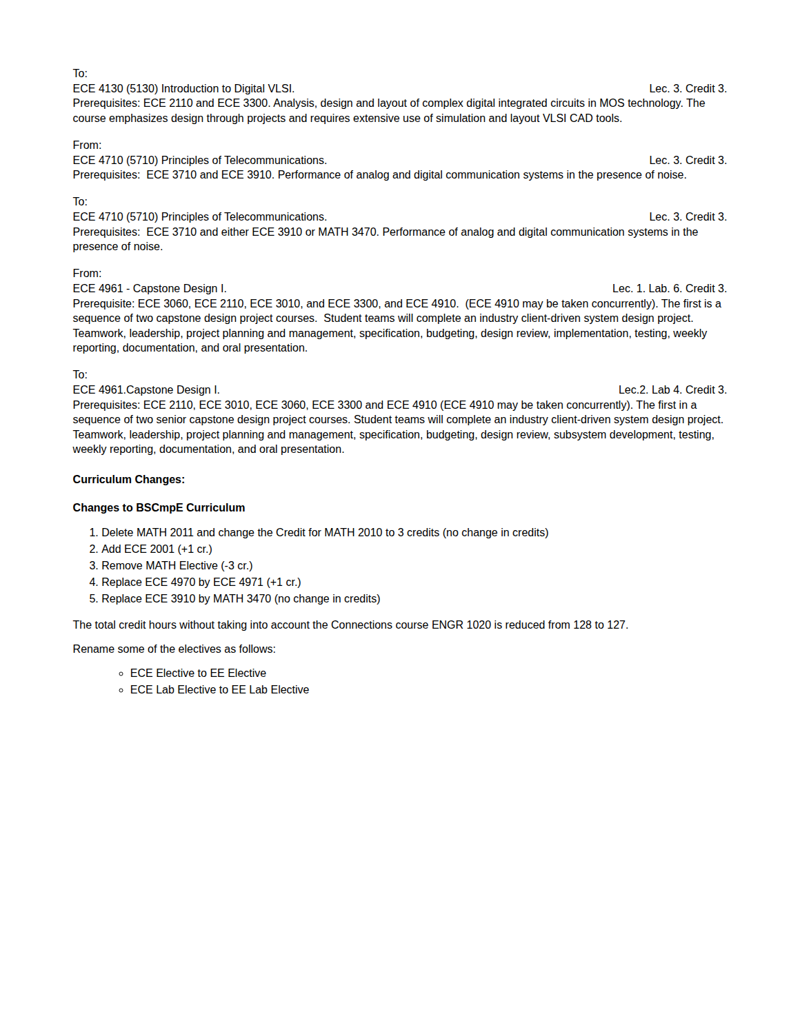To:
ECE 4130 (5130) Introduction to Digital VLSI. Lec. 3. Credit 3.
Prerequisites: ECE 2110 and ECE 3300. Analysis, design and layout of complex digital integrated circuits in MOS technology. The course emphasizes design through projects and requires extensive use of simulation and layout VLSI CAD tools.
From:
ECE 4710 (5710) Principles of Telecommunications. Lec. 3. Credit 3.
Prerequisites: ECE 3710 and ECE 3910. Performance of analog and digital communication systems in the presence of noise.
To:
ECE 4710 (5710) Principles of Telecommunications. Lec. 3. Credit 3.
Prerequisites: ECE 3710 and either ECE 3910 or MATH 3470. Performance of analog and digital communication systems in the presence of noise.
From:
ECE 4961 - Capstone Design I. Lec. 1. Lab. 6. Credit 3.
Prerequisite: ECE 3060, ECE 2110, ECE 3010, and ECE 3300, and ECE 4910. (ECE 4910 may be taken concurrently). The first is a sequence of two capstone design project courses. Student teams will complete an industry client-driven system design project. Teamwork, leadership, project planning and management, specification, budgeting, design review, implementation, testing, weekly reporting, documentation, and oral presentation.
To:
ECE 4961.Capstone Design I. Lec.2. Lab 4. Credit 3.
Prerequisites: ECE 2110, ECE 3010, ECE 3060, ECE 3300 and ECE 4910 (ECE 4910 may be taken concurrently). The first in a sequence of two senior capstone design project courses. Student teams will complete an industry client-driven system design project. Teamwork, leadership, project planning and management, specification, budgeting, design review, subsystem development, testing, weekly reporting, documentation, and oral presentation.
Curriculum Changes:
Changes to BSCmpE Curriculum
Delete MATH 2011 and change the Credit for MATH 2010 to 3 credits (no change in credits)
Add ECE 2001 (+1 cr.)
Remove MATH Elective (-3 cr.)
Replace ECE 4970 by ECE 4971 (+1 cr.)
Replace ECE 3910 by MATH 3470 (no change in credits)
The total credit hours without taking into account the Connections course ENGR 1020 is reduced from 128 to 127.
Rename some of the electives as follows:
ECE Elective to EE Elective
ECE Lab Elective to EE Lab Elective